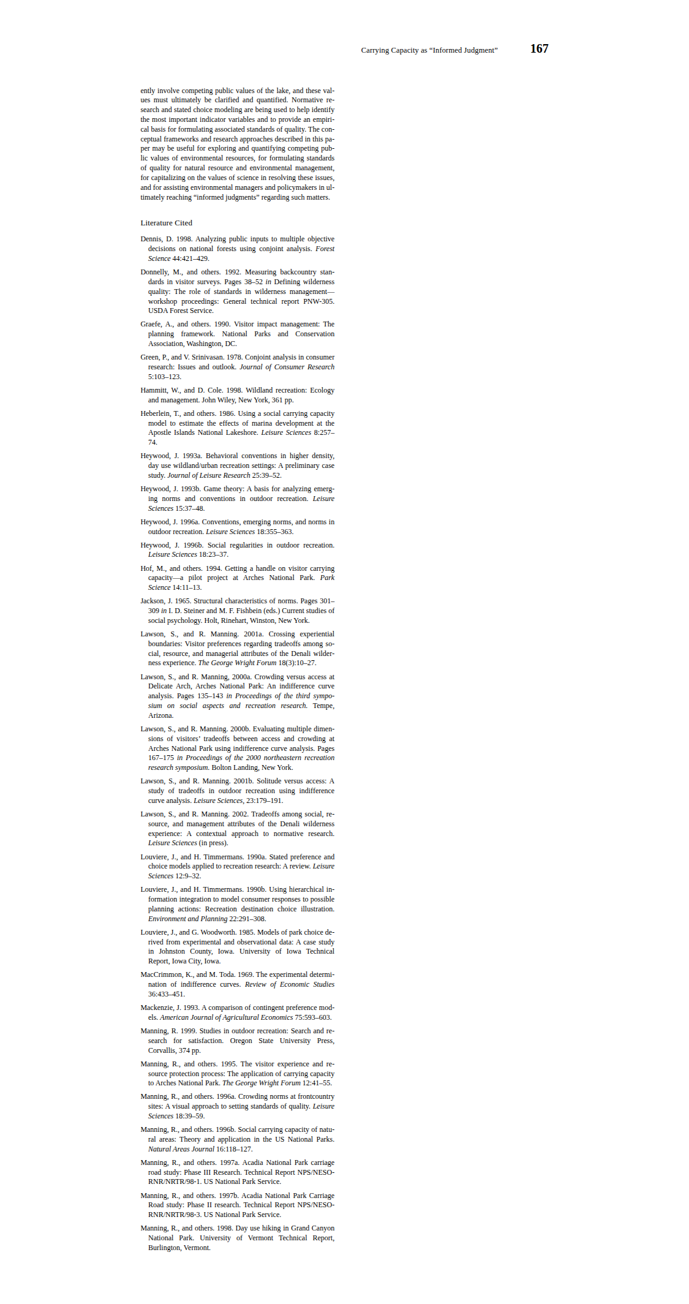Carrying Capacity as “Informed Judgment” 167
ently involve competing public values of the lake, and these values must ultimately be clarified and quantified. Normative research and stated choice modeling are being used to help identify the most important indicator variables and to provide an empirical basis for formulating associated standards of quality. The conceptual frameworks and research approaches described in this paper may be useful for exploring and quantifying competing public values of environmental resources, for formulating standards of quality for natural resource and environmental management, for capitalizing on the values of science in resolving these issues, and for assisting environmental managers and policymakers in ultimately reaching “informed judgments” regarding such matters.
Literature Cited
Dennis, D. 1998. Analyzing public inputs to multiple objective decisions on national forests using conjoint analysis. Forest Science 44:421–429.
Donnelly, M., and others. 1992. Measuring backcountry standards in visitor surveys. Pages 38–52 in Defining wilderness quality: The role of standards in wilderness management—workshop proceedings: General technical report PNW-305. USDA Forest Service.
Graefe, A., and others. 1990. Visitor impact management: The planning framework. National Parks and Conservation Association, Washington, DC.
Green, P., and V. Srinivasan. 1978. Conjoint analysis in consumer research: Issues and outlook. Journal of Consumer Research 5:103–123.
Hammitt, W., and D. Cole. 1998. Wildland recreation: Ecology and management. John Wiley, New York, 361 pp.
Heberlein, T., and others. 1986. Using a social carrying capacity model to estimate the effects of marina development at the Apostle Islands National Lakeshore. Leisure Sciences 8:257–74.
Heywood, J. 1993a. Behavioral conventions in higher density, day use wildland/urban recreation settings: A preliminary case study. Journal of Leisure Research 25:39–52.
Heywood, J. 1993b. Game theory: A basis for analyzing emerging norms and conventions in outdoor recreation. Leisure Sciences 15:37–48.
Heywood, J. 1996a. Conventions, emerging norms, and norms in outdoor recreation. Leisure Sciences 18:355–363.
Heywood, J. 1996b. Social regularities in outdoor recreation. Leisure Sciences 18:23–37.
Hof, M., and others. 1994. Getting a handle on visitor carrying capacity—a pilot project at Arches National Park. Park Science 14:11–13.
Jackson, J. 1965. Structural characteristics of norms. Pages 301–309 in I. D. Steiner and M. F. Fishbein (eds.) Current studies of social psychology. Holt, Rinehart, Winston, New York.
Lawson, S., and R. Manning. 2001a. Crossing experiential boundaries: Visitor preferences regarding tradeoffs among social, resource, and managerial attributes of the Denali wilderness experience. The George Wright Forum 18(3):10–27.
Lawson, S., and R. Manning, 2000a. Crowding versus access at Delicate Arch, Arches National Park: An indifference curve analysis. Pages 135–143 in Proceedings of the third symposium on social aspects and recreation research. Tempe, Arizona.
Lawson, S., and R. Manning. 2000b. Evaluating multiple dimensions of visitors’ tradeoffs between access and crowding at Arches National Park using indifference curve analysis. Pages 167–175 in Proceedings of the 2000 northeastern recreation research symposium. Bolton Landing, New York.
Lawson, S., and R. Manning. 2001b. Solitude versus access: A study of tradeoffs in outdoor recreation using indifference curve analysis. Leisure Sciences, 23:179–191.
Lawson, S., and R. Manning. 2002. Tradeoffs among social, resource, and management attributes of the Denali wilderness experience: A contextual approach to normative research. Leisure Sciences (in press).
Louviere, J., and H. Timmermans. 1990a. Stated preference and choice models applied to recreation research: A review. Leisure Sciences 12:9–32.
Louviere, J., and H. Timmermans. 1990b. Using hierarchical information integration to model consumer responses to possible planning actions: Recreation destination choice illustration. Environment and Planning 22:291–308.
Louviere, J., and G. Woodworth. 1985. Models of park choice derived from experimental and observational data: A case study in Johnston County, Iowa. University of Iowa Technical Report, Iowa City, Iowa.
MacCrimmon, K., and M. Toda. 1969. The experimental determination of indifference curves. Review of Economic Studies 36:433–451.
Mackenzie, J. 1993. A comparison of contingent preference models. American Journal of Agricultural Economics 75:593–603.
Manning, R. 1999. Studies in outdoor recreation: Search and research for satisfaction. Oregon State University Press, Corvallis, 374 pp.
Manning, R., and others. 1995. The visitor experience and resource protection process: The application of carrying capacity to Arches National Park. The George Wright Forum 12:41–55.
Manning, R., and others. 1996a. Crowding norms at frontcountry sites: A visual approach to setting standards of quality. Leisure Sciences 18:39–59.
Manning, R., and others. 1996b. Social carrying capacity of natural areas: Theory and application in the US National Parks. Natural Areas Journal 16:118–127.
Manning, R., and others. 1997a. Acadia National Park carriage road study: Phase III Research. Technical Report NPS/NESO-RNR/NRTR/98-1. US National Park Service.
Manning, R., and others. 1997b. Acadia National Park Carriage Road study: Phase II research. Technical Report NPS/NESO-RNR/NRTR/98-3. US National Park Service.
Manning, R., and others. 1998. Day use hiking in Grand Canyon National Park. University of Vermont Technical Report, Burlington, Vermont.